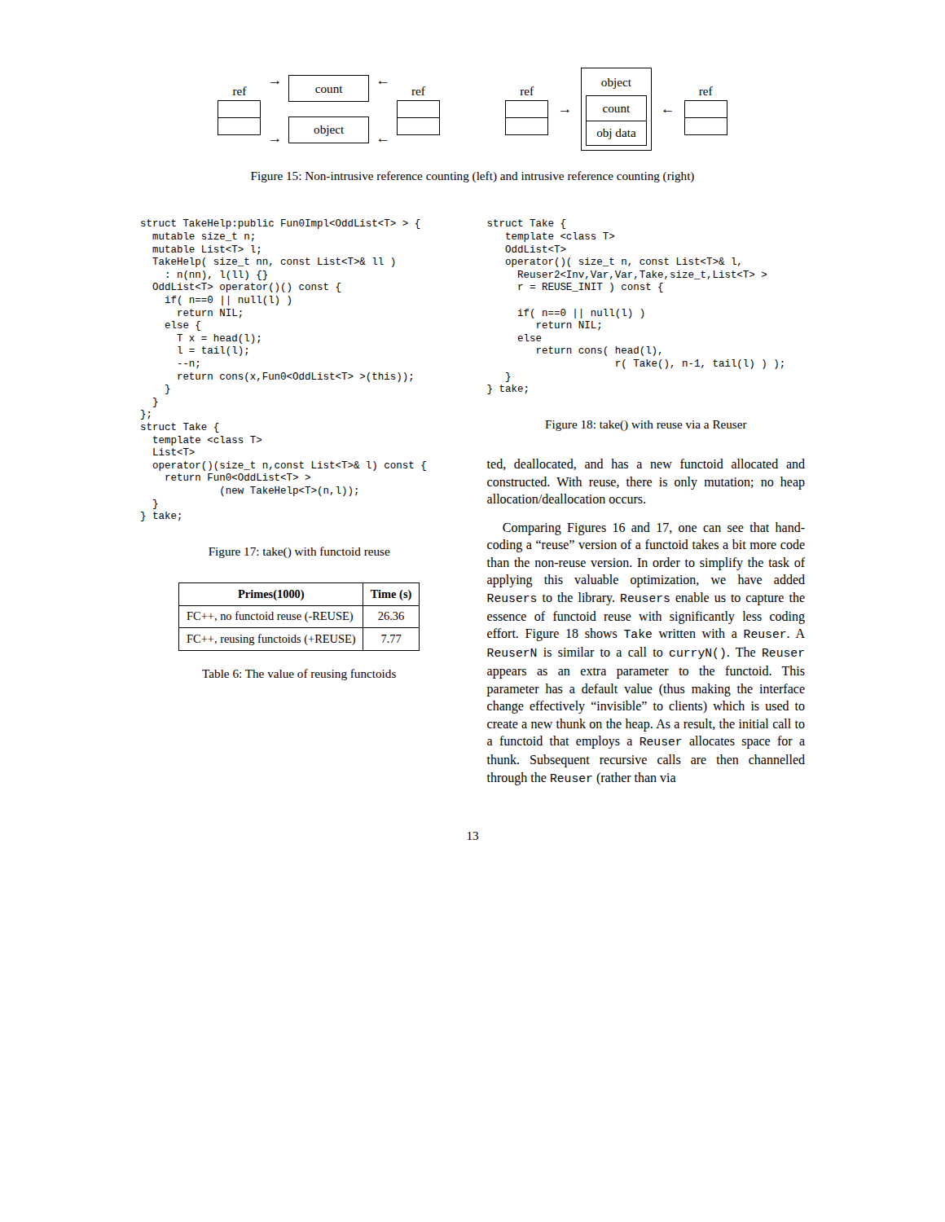ref
count
object
ref
ref
object
count
obj data
ref
Figure 15: Non-intrusive reference counting (left) and intrusive reference counting (right)
struct TakeHelp:public Fun0Impl<OddList<T> > {
  mutable size_t n;
  mutable List<T> l;
  TakeHelp( size_t nn, const List<T>& ll )
    : n(nn), l(ll) {}
  OddList<T> operator()() const {
    if( n==0 || null(l) )
      return NIL;
    else {
      T x = head(l);
      l = tail(l);
      --n;
      return cons(x,Fun0<OddList<T> >(this));
    }
  }
};
struct Take {
  template <class T>
  List<T>
  operator()(size_t n,const List<T>& l) const {
    return Fun0<OddList<T> >
             (new TakeHelp<T>(n,l));
  }
} take;
Figure 17: take() with functoid reuse
| Primes(1000) | Time (s) |
| --- | --- |
| FC++, no functoid reuse (-REUSE) | 26.36 |
| FC++, reusing functoids (+REUSE) | 7.77 |
Table 6: The value of reusing functoids
struct Take {
   template <class T>
   OddList<T>
   operator()( size_t n, const List<T>& l,
     Reuser2<Inv,Var,Var,Take,size_t,List<T> >
     r = REUSE_INIT ) const {

     if( n==0 || null(l) )
        return NIL;
     else
        return cons( head(l),
                     r( Take(), n-1, tail(l) ) );
   }
} take;
Figure 18: take() with reuse via a Reuser
ted, deallocated, and has a new functoid allocated and constructed. With reuse, there is only mutation; no heap allocation/deallocation occurs.
Comparing Figures 16 and 17, one can see that hand-coding a “reuse” version of a functoid takes a bit more code than the non-reuse version. In order to simplify the task of applying this valuable optimization, we have added Reusers to the library. Reusers enable us to capture the essence of functoid reuse with significantly less coding effort. Figure 18 shows Take written with a Reuser. A ReuserN is similar to a call to curryN(). The Reuser appears as an extra parameter to the functoid. This parameter has a default value (thus making the interface change effectively “invisible” to clients) which is used to create a new thunk on the heap. As a result, the initial call to a functoid that employs a Reuser allocates space for a thunk. Subsequent recursive calls are then channelled through the Reuser (rather than via
13